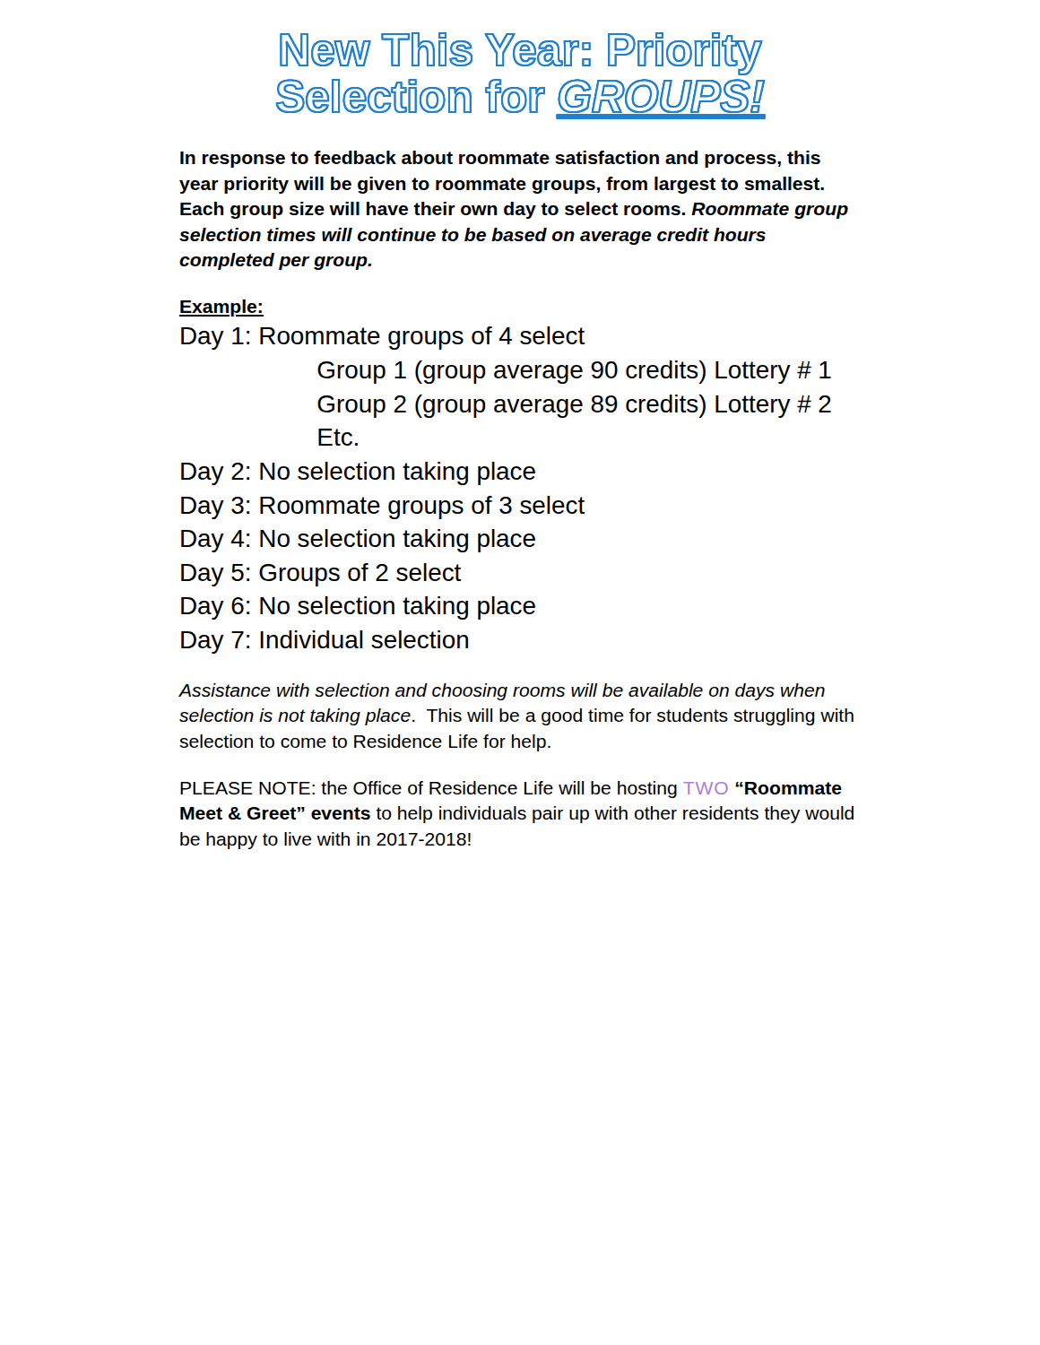New This Year: Priority Selection for GROUPS!
In response to feedback about roommate satisfaction and process, this year priority will be given to roommate groups, from largest to smallest. Each group size will have their own day to select rooms. Roommate group selection times will continue to be based on average credit hours completed per group.
Example:
Day 1: Roommate groups of 4 select
Group 1 (group average 90 credits) Lottery # 1
Group 2 (group average 89 credits) Lottery # 2
Etc.
Day 2: No selection taking place
Day 3: Roommate groups of 3 select
Day 4: No selection taking place
Day 5: Groups of 2 select
Day 6: No selection taking place
Day 7: Individual selection
Assistance with selection and choosing rooms will be available on days when selection is not taking place. This will be a good time for students struggling with selection to come to Residence Life for help.
PLEASE NOTE: the Office of Residence Life will be hosting TWO “Roommate Meet & Greet” events to help individuals pair up with other residents they would be happy to live with in 2017-2018!